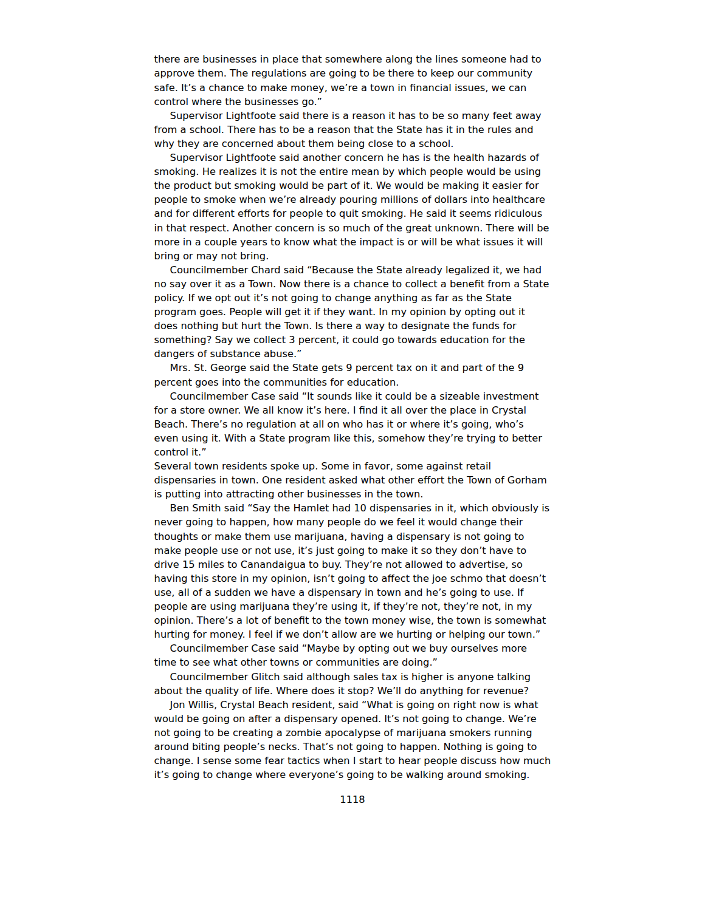there are businesses in place that somewhere along the lines someone had to approve them. The regulations are going to be there to keep our community safe. It’s a chance to make money, we’re a town in financial issues, we can control where the businesses go.”
Supervisor Lightfoote said there is a reason it has to be so many feet away from a school. There has to be a reason that the State has it in the rules and why they are concerned about them being close to a school.
Supervisor Lightfoote said another concern he has is the health hazards of smoking. He realizes it is not the entire mean by which people would be using the product but smoking would be part of it. We would be making it easier for people to smoke when we’re already pouring millions of dollars into healthcare and for different efforts for people to quit smoking. He said it seems ridiculous in that respect. Another concern is so much of the great unknown. There will be more in a couple years to know what the impact is or will be what issues it will bring or may not bring.
Councilmember Chard said “Because the State already legalized it, we had no say over it as a Town. Now there is a chance to collect a benefit from a State policy. If we opt out it’s not going to change anything as far as the State program goes. People will get it if they want. In my opinion by opting out it does nothing but hurt the Town. Is there a way to designate the funds for something? Say we collect 3 percent, it could go towards education for the dangers of substance abuse.”
Mrs. St. George said the State gets 9 percent tax on it and part of the 9 percent goes into the communities for education.
Councilmember Case said “It sounds like it could be a sizeable investment for a store owner. We all know it’s here. I find it all over the place in Crystal Beach. There’s no regulation at all on who has it or where it’s going, who’s even using it. With a State program like this, somehow they’re trying to better control it.”
Several town residents spoke up. Some in favor, some against retail dispensaries in town. One resident asked what other effort the Town of Gorham is putting into attracting other businesses in the town.
Ben Smith said “Say the Hamlet had 10 dispensaries in it, which obviously is never going to happen, how many people do we feel it would change their thoughts or make them use marijuana, having a dispensary is not going to make people use or not use, it’s just going to make it so they don’t have to drive 15 miles to Canandaigua to buy. They’re not allowed to advertise, so having this store in my opinion, isn’t going to affect the joe schmo that doesn’t use, all of a sudden we have a dispensary in town and he’s going to use. If people are using marijuana they’re using it, if they’re not, they’re not, in my opinion. There’s a lot of benefit to the town money wise, the town is somewhat hurting for money. I feel if we don’t allow are we hurting or helping our town.”
Councilmember Case said “Maybe by opting out we buy ourselves more time to see what other towns or communities are doing.”
Councilmember Glitch said although sales tax is higher is anyone talking about the quality of life. Where does it stop? We’ll do anything for revenue?
Jon Willis, Crystal Beach resident, said “What is going on right now is what would be going on after a dispensary opened. It’s not going to change. We’re not going to be creating a zombie apocalypse of marijuana smokers running around biting people’s necks. That’s not going to happen. Nothing is going to change. I sense some fear tactics when I start to hear people discuss how much it’s going to change where everyone’s going to be walking around smoking.
1118